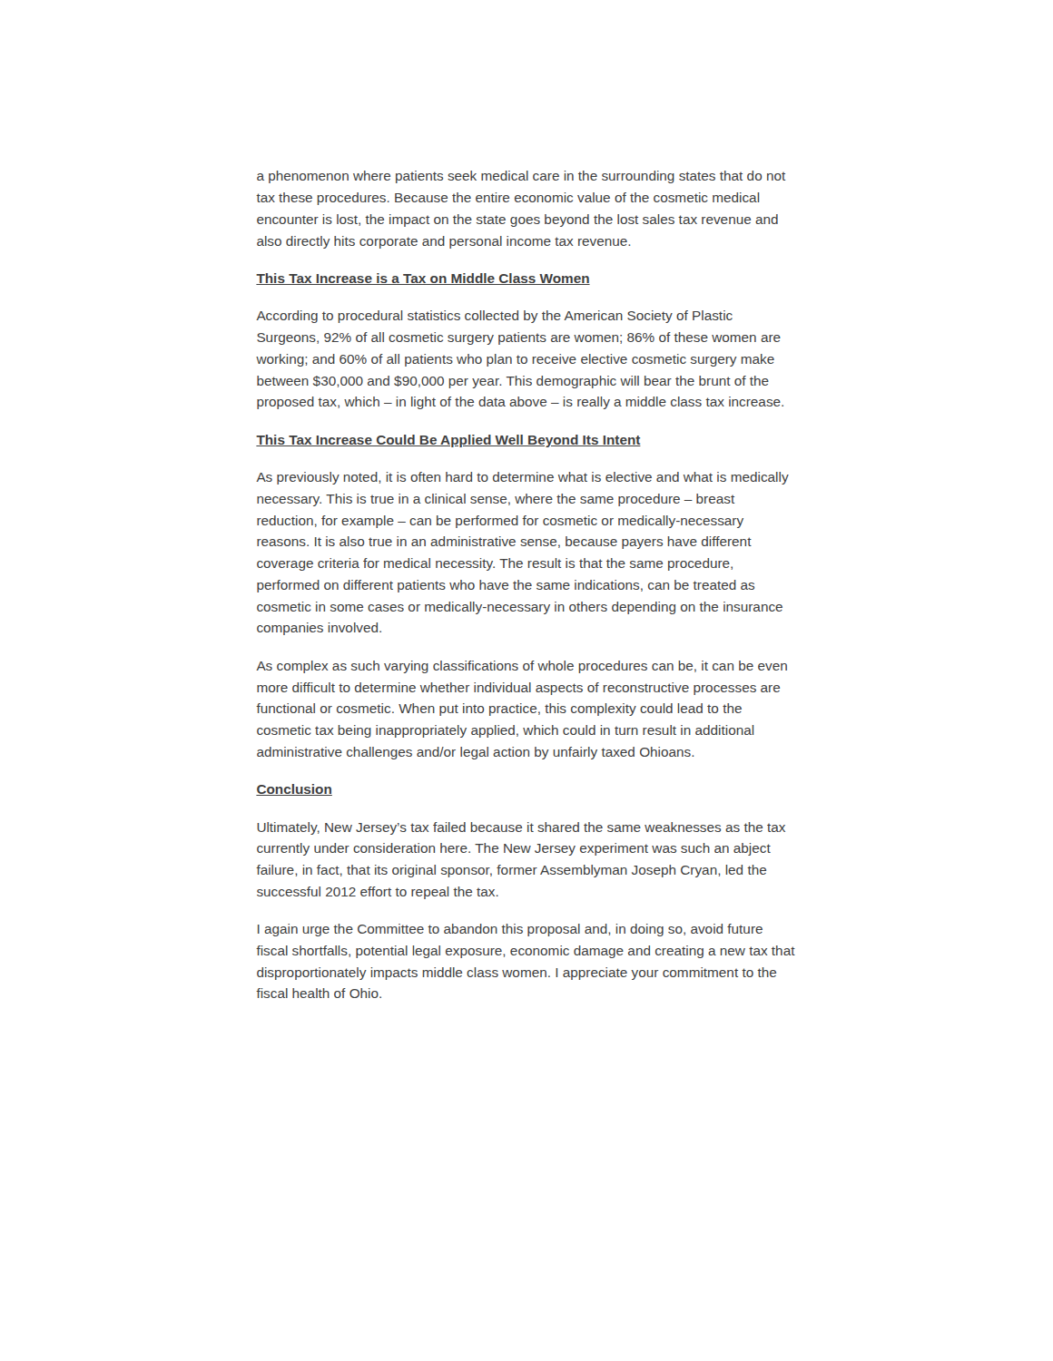a phenomenon where patients seek medical care in the surrounding states that do not tax these procedures. Because the entire economic value of the cosmetic medical encounter is lost, the impact on the state goes beyond the lost sales tax revenue and also directly hits corporate and personal income tax revenue.
This Tax Increase is a Tax on Middle Class Women
According to procedural statistics collected by the American Society of Plastic Surgeons, 92% of all cosmetic surgery patients are women; 86% of these women are working; and 60% of all patients who plan to receive elective cosmetic surgery make between $30,000 and $90,000 per year. This demographic will bear the brunt of the proposed tax, which – in light of the data above – is really a middle class tax increase.
This Tax Increase Could Be Applied Well Beyond Its Intent
As previously noted, it is often hard to determine what is elective and what is medically necessary. This is true in a clinical sense, where the same procedure – breast reduction, for example – can be performed for cosmetic or medically-necessary reasons. It is also true in an administrative sense, because payers have different coverage criteria for medical necessity. The result is that the same procedure, performed on different patients who have the same indications, can be treated as cosmetic in some cases or medically-necessary in others depending on the insurance companies involved.
As complex as such varying classifications of whole procedures can be, it can be even more difficult to determine whether individual aspects of reconstructive processes are functional or cosmetic. When put into practice, this complexity could lead to the cosmetic tax being inappropriately applied, which could in turn result in additional administrative challenges and/or legal action by unfairly taxed Ohioans.
Conclusion
Ultimately, New Jersey’s tax failed because it shared the same weaknesses as the tax currently under consideration here. The New Jersey experiment was such an abject failure, in fact, that its original sponsor, former Assemblyman Joseph Cryan, led the successful 2012 effort to repeal the tax.
I again urge the Committee to abandon this proposal and, in doing so, avoid future fiscal shortfalls, potential legal exposure, economic damage and creating a new tax that disproportionately impacts middle class women. I appreciate your commitment to the fiscal health of Ohio.